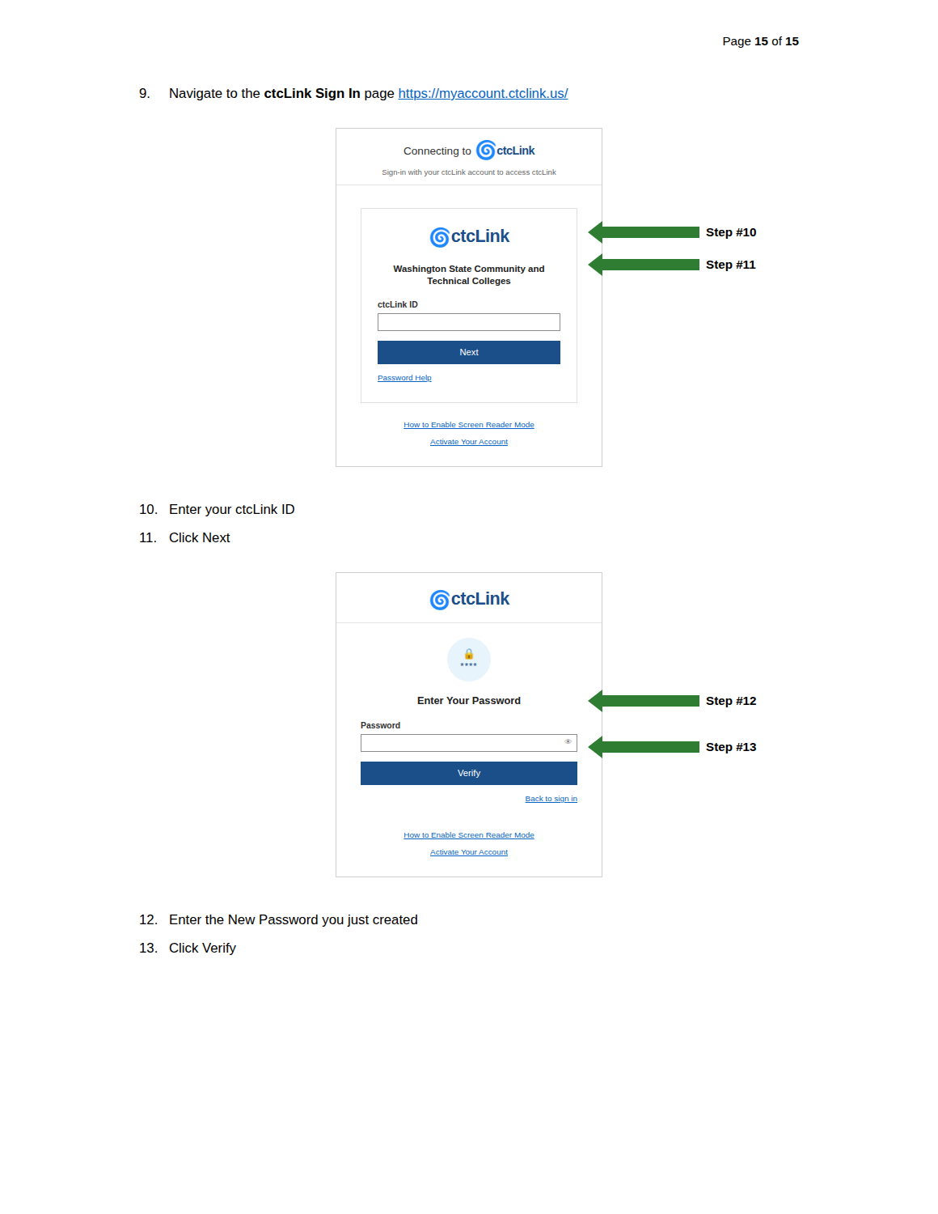Page 15 of 15
9. Navigate to the ctcLink Sign In page https://myaccount.ctclink.us/
Connecting to 🌀ctcLink
Sign-in with your ctcLink account to access ctcLink
🌀ctcLink
Washington State Community and
Technical Colleges
ctcLink ID
Next
Password Help
How to Enable Screen Reader Mode Activate Your Account
Step #10
Step #11
10. Enter your ctcLink ID
11. Click Next
🌀ctcLink
🔒 ****
Enter Your Password
Password
Verify
Back to sign in
How to Enable Screen Reader Mode Activate Your Account
Step #12
Step #13
12. Enter the New Password you just created
13. Click Verify